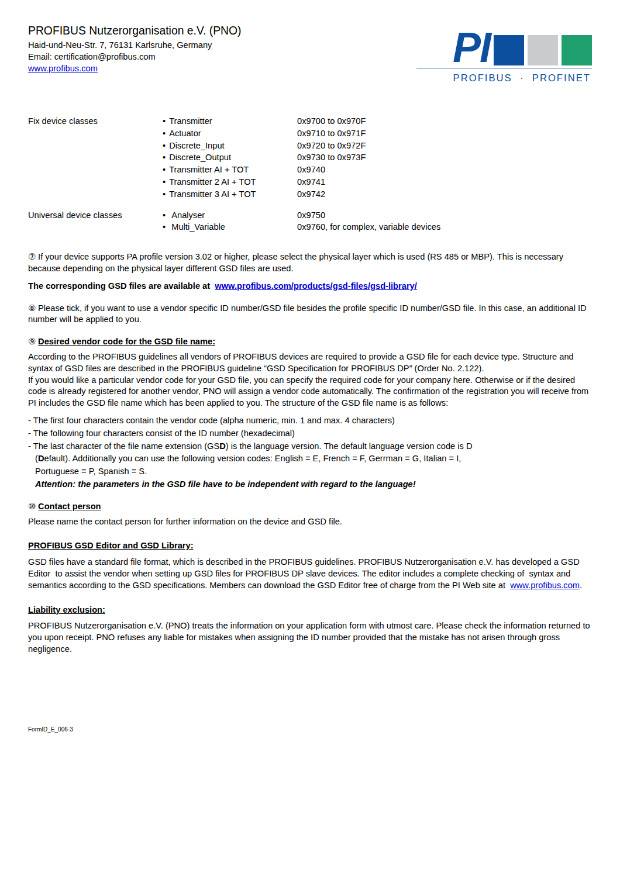PROFIBUS Nutzerorganisation e.V. (PNO)
Haid-und-Neu-Str. 7, 76131 Karlsruhe, Germany
Email: certification@profibus.com
www.profibus.com
PI
PROFIBUS · PROFINET
| Fix device classes | • Transmitter | 0x9700 to 0x970F |
| | • Actuator | 0x9710 to 0x971F |
| | • Discrete_Input | 0x9720 to 0x972F |
| | • Discrete_Output | 0x9730 to 0x973F |
| | • Transmitter AI + TOT | 0x9740 |
| | • Transmitter 2 AI + TOT | 0x9741 |
| | • Transmitter 3 AI + TOT | 0x9742 |
| Universal device classes | • Analyser | 0x9750 |
| | • Multi_Variable | 0x9760, for complex, variable devices |
⑦ If your device supports PA profile version 3.02 or higher, please select the physical layer which is used (RS 485 or MBP). This is necessary because depending on the physical layer different GSD files are used.
The corresponding GSD files are available at www.profibus.com/products/gsd-files/gsd-library/
⑧ Please tick, if you want to use a vendor specific ID number/GSD file besides the profile specific ID number/GSD file. In this case, an additional ID number will be applied to you.
⑨ Desired vendor code for the GSD file name:
According to the PROFIBUS guidelines all vendors of PROFIBUS devices are required to provide a GSD file for each device type. Structure and syntax of GSD files are described in the PROFIBUS guideline “GSD Specification for PROFIBUS DP” (Order No. 2.122).
If you would like a particular vendor code for your GSD file, you can specify the required code for your company here. Otherwise or if the desired code is already registered for another vendor, PNO will assign a vendor code automatically. The confirmation of the registration you will receive from PI includes the GSD file name which has been applied to you. The structure of the GSD file name is as follows:
- The first four characters contain the vendor code (alpha numeric, min. 1 and max. 4 characters)
- The following four characters consist of the ID number (hexadecimal)
- The last character of the file name extension (GSD) is the language version. The default language version code is D
(Default). Additionally you can use the following version codes: English = E, French = F, Gerrman = G, Italian = I,
Portuguese = P, Spanish = S.
Attention: the parameters in the GSD file have to be independent with regard to the language!
⑩ Contact person
Please name the contact person for further information on the device and GSD file.
PROFIBUS GSD Editor and GSD Library:
GSD files have a standard file format, which is described in the PROFIBUS guidelines. PROFIBUS Nutzerorganisation e.V. has developed a GSD Editor to assist the vendor when setting up GSD files for PROFIBUS DP slave devices. The editor includes a complete checking of syntax and semantics according to the GSD specifications. Members can download the GSD Editor free of charge from the PI Web site at www.profibus.com.
Liability exclusion:
PROFIBUS Nutzerorganisation e.V. (PNO) treats the information on your application form with utmost care. Please check the information returned to you upon receipt. PNO refuses any liable for mistakes when assigning the ID number provided that the mistake has not arisen through gross negligence.
FormID_E_006-3